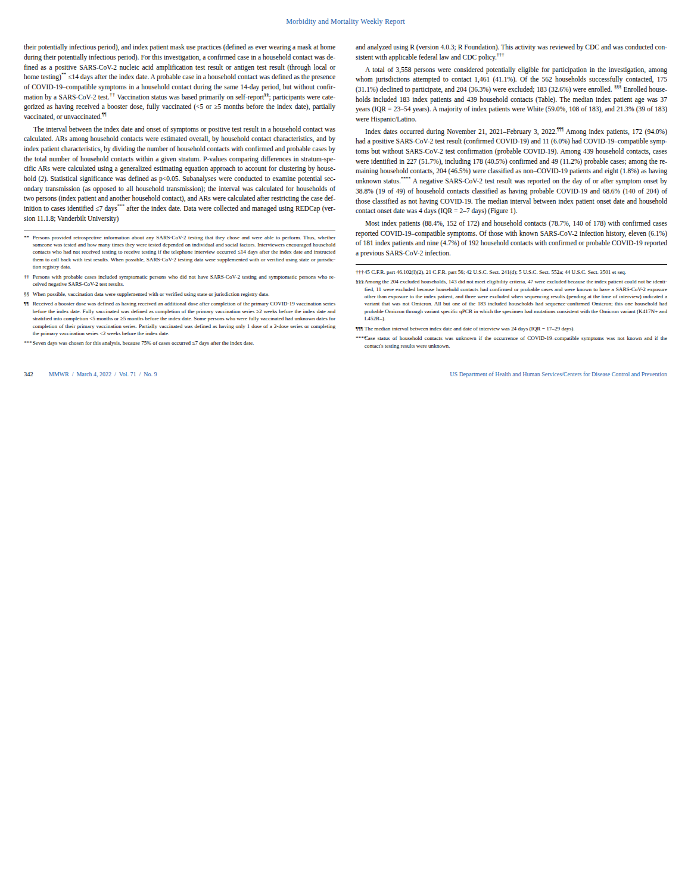Morbidity and Mortality Weekly Report
their potentially infectious period), and index patient mask use practices (defined as ever wearing a mask at home during their potentially infectious period). For this investigation, a confirmed case in a household contact was defined as a positive SARS-CoV-2 nucleic acid amplification test result or antigen test result (through local or home testing)** ≤14 days after the index date. A probable case in a household contact was defined as the presence of COVID-19–compatible symptoms in a household contact during the same 14-day period, but without confirmation by a SARS-CoV-2 test.†† Vaccination status was based primarily on self-report§§; participants were categorized as having received a booster dose, fully vaccinated (<5 or ≥5 months before the index date), partially vaccinated, or unvaccinated.¶¶
The interval between the index date and onset of symptoms or positive test result in a household contact was calculated. ARs among household contacts were estimated overall, by household contact characteristics, and by index patient characteristics, by dividing the number of household contacts with confirmed and probable cases by the total number of household contacts within a given stratum. P-values comparing differences in stratum-specific ARs were calculated using a generalized estimating equation approach to account for clustering by household (2). Statistical significance was defined as p<0.05. Subanalyses were conducted to examine potential secondary transmission (as opposed to all household transmission); the interval was calculated for households of two persons (index patient and another household contact), and ARs were calculated after restricting the case definition to cases identified ≤7 days*** after the index date. Data were collected and managed using REDCap (version 11.1.8; Vanderbilt University)
**Persons provided retrospective information about any SARS-CoV-2 testing that they chose and were able to perform. Thus, whether someone was tested and how many times they were tested depended on individual and social factors. Interviewers encouraged household contacts who had not received testing to receive testing if the telephone interview occurred ≤14 days after the index date and instructed them to call back with test results. When possible, SARS-CoV-2 testing data were supplemented with or verified using state or jurisdiction registry data.
††Persons with probable cases included symptomatic persons who did not have SARS-CoV-2 testing and symptomatic persons who received negative SARS-CoV-2 test results.
§§When possible, vaccination data were supplemented with or verified using state or jurisdiction registry data.
¶¶Received a booster dose was defined as having received an additional dose after completion of the primary COVID-19 vaccination series before the index date. Fully vaccinated was defined as completion of the primary vaccination series ≥2 weeks before the index date and stratified into completion <5 months or ≥5 months before the index date. Some persons who were fully vaccinated had unknown dates for completion of their primary vaccination series. Partially vaccinated was defined as having only 1 dose of a 2-dose series or completing the primary vaccination series <2 weeks before the index date.
***Seven days was chosen for this analysis, because 75% of cases occurred ≤7 days after the index date.
and analyzed using R (version 4.0.3; R Foundation). This activity was reviewed by CDC and was conducted consistent with applicable federal law and CDC policy.†††
A total of 3,558 persons were considered potentially eligible for participation in the investigation, among whom jurisdictions attempted to contact 1,461 (41.1%). Of the 562 households successfully contacted, 175 (31.1%) declined to participate, and 204 (36.3%) were excluded; 183 (32.6%) were enrolled. §§§ Enrolled households included 183 index patients and 439 household contacts (Table). The median index patient age was 37 years (IQR = 23–54 years). A majority of index patients were White (59.0%, 108 of 183), and 21.3% (39 of 183) were Hispanic/Latino.
Index dates occurred during November 21, 2021–February 3, 2022.¶¶¶ Among index patients, 172 (94.0%) had a positive SARS-CoV-2 test result (confirmed COVID-19) and 11 (6.0%) had COVID-19–compatible symptoms but without SARS-CoV-2 test confirmation (probable COVID-19). Among 439 household contacts, cases were identified in 227 (51.7%), including 178 (40.5%) confirmed and 49 (11.2%) probable cases; among the remaining household contacts, 204 (46.5%) were classified as non–COVID-19 patients and eight (1.8%) as having unknown status.**** A negative SARS-CoV-2 test result was reported on the day of or after symptom onset by 38.8% (19 of 49) of household contacts classified as having probable COVID-19 and 68.6% (140 of 204) of those classified as not having COVID-19. The median interval between index patient onset date and household contact onset date was 4 days (IQR = 2–7 days) (Figure 1).
Most index patients (88.4%, 152 of 172) and household contacts (78.7%, 140 of 178) with confirmed cases reported COVID-19–compatible symptoms. Of those with known SARS-CoV-2 infection history, eleven (6.1%) of 181 index patients and nine (4.7%) of 192 household contacts with confirmed or probable COVID-19 reported a previous SARS-CoV-2 infection.
†††45 C.F.R. part 46.102(l)(2), 21 C.F.R. part 56; 42 U.S.C. Sect. 241(d); 5 U.S.C. Sect. 552a; 44 U.S.C. Sect. 3501 et seq.
§§§Among the 204 excluded households, 143 did not meet eligibility criteria, 47 were excluded because the index patient could not be identified, 11 were excluded because household contacts had confirmed or probable cases and were known to have a SARS-CoV-2 exposure other than exposure to the index patient, and three were excluded when sequencing results (pending at the time of interview) indicated a variant that was not Omicron. All but one of the 183 included households had sequence-confirmed Omicron; this one household had probable Omicron through variant specific qPCR in which the specimen had mutations consistent with the Omicron variant (K417N+ and L452R–).
¶¶¶The median interval between index date and date of interview was 24 days (IQR = 17–29 days).
****Case status of household contacts was unknown if the occurrence of COVID-19–compatible symptoms was not known and if the contact's testing results were unknown.
342 MMWR / March 4, 2022 / Vol. 71 / No. 9 US Department of Health and Human Services/Centers for Disease Control and Prevention